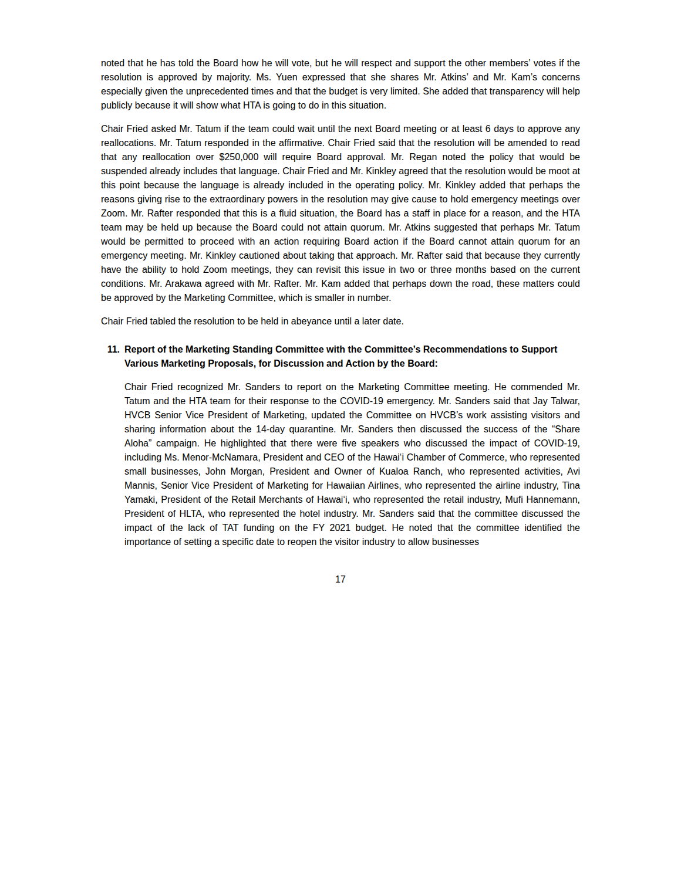noted that he has told the Board how he will vote, but he will respect and support the other members’ votes if the resolution is approved by majority. Ms. Yuen expressed that she shares Mr. Atkins’ and Mr. Kam’s concerns especially given the unprecedented times and that the budget is very limited. She added that transparency will help publicly because it will show what HTA is going to do in this situation.
Chair Fried asked Mr. Tatum if the team could wait until the next Board meeting or at least 6 days to approve any reallocations. Mr. Tatum responded in the affirmative. Chair Fried said that the resolution will be amended to read that any reallocation over $250,000 will require Board approval. Mr. Regan noted the policy that would be suspended already includes that language. Chair Fried and Mr. Kinkley agreed that the resolution would be moot at this point because the language is already included in the operating policy. Mr. Kinkley added that perhaps the reasons giving rise to the extraordinary powers in the resolution may give cause to hold emergency meetings over Zoom. Mr. Rafter responded that this is a fluid situation, the Board has a staff in place for a reason, and the HTA team may be held up because the Board could not attain quorum. Mr. Atkins suggested that perhaps Mr. Tatum would be permitted to proceed with an action requiring Board action if the Board cannot attain quorum for an emergency meeting. Mr. Kinkley cautioned about taking that approach. Mr. Rafter said that because they currently have the ability to hold Zoom meetings, they can revisit this issue in two or three months based on the current conditions. Mr. Arakawa agreed with Mr. Rafter. Mr. Kam added that perhaps down the road, these matters could be approved by the Marketing Committee, which is smaller in number.
Chair Fried tabled the resolution to be held in abeyance until a later date.
11.
Report of the Marketing Standing Committee with the Committee’s Recommendations to Support Various Marketing Proposals, for Discussion and Action by the Board:
Chair Fried recognized Mr. Sanders to report on the Marketing Committee meeting. He commended Mr. Tatum and the HTA team for their response to the COVID-19 emergency. Mr. Sanders said that Jay Talwar, HVCB Senior Vice President of Marketing, updated the Committee on HVCB’s work assisting visitors and sharing information about the 14-day quarantine. Mr. Sanders then discussed the success of the “Share Aloha” campaign. He highlighted that there were five speakers who discussed the impact of COVID-19, including Ms. Menor-McNamara, President and CEO of the Hawai‘i Chamber of Commerce, who represented small businesses, John Morgan, President and Owner of Kualoa Ranch, who represented activities, Avi Mannis, Senior Vice President of Marketing for Hawaiian Airlines, who represented the airline industry, Tina Yamaki, President of the Retail Merchants of Hawai‘i, who represented the retail industry, Mufi Hannemann, President of HLTA, who represented the hotel industry. Mr. Sanders said that the committee discussed the impact of the lack of TAT funding on the FY 2021 budget. He noted that the committee identified the importance of setting a specific date to reopen the visitor industry to allow businesses
17